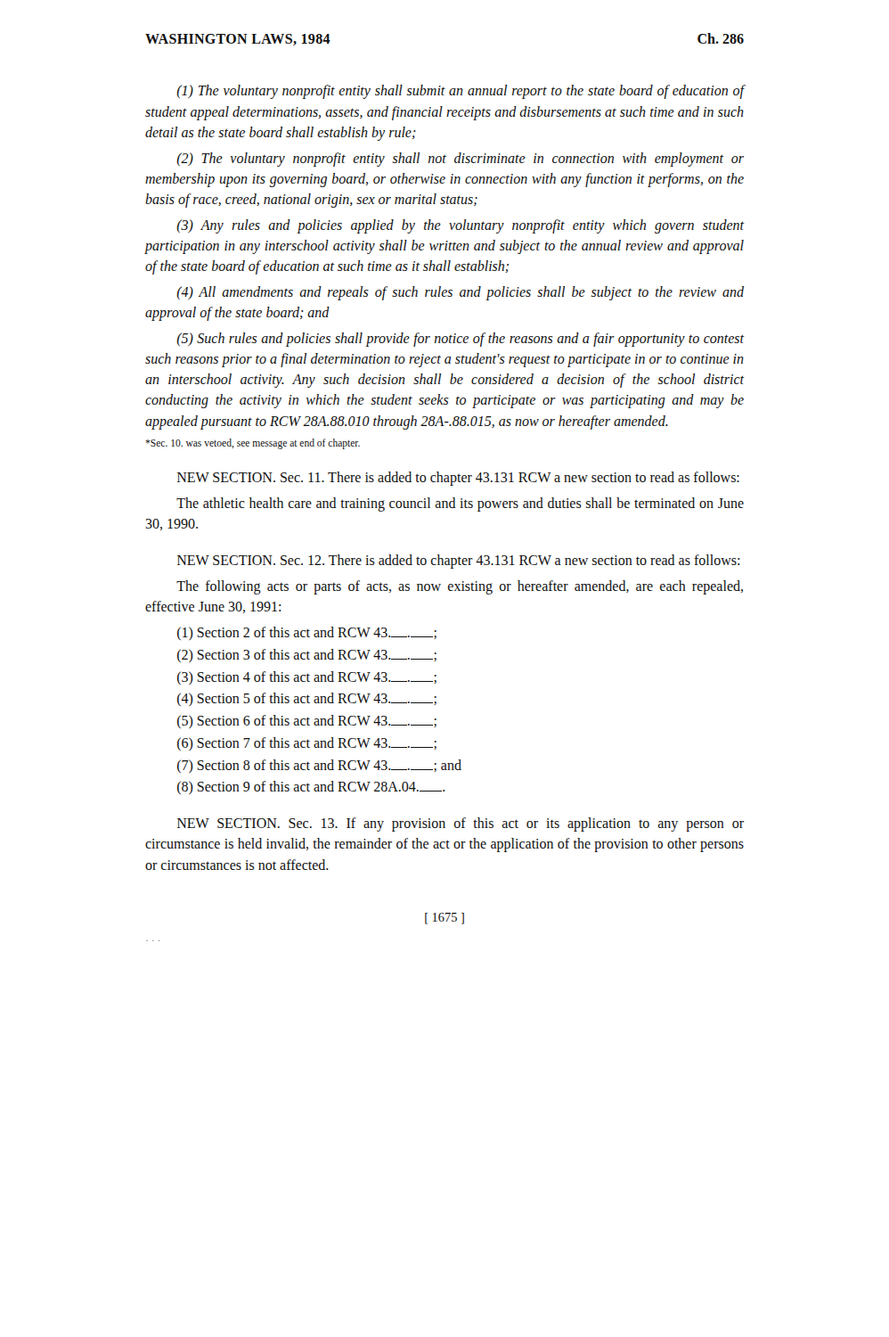WASHINGTON LAWS, 1984 Ch. 286
(1) The voluntary nonprofit entity shall submit an annual report to the state board of education of student appeal determinations, assets, and financial receipts and disbursements at such time and in such detail as the state board shall establish by rule;
(2) The voluntary nonprofit entity shall not discriminate in connection with employment or membership upon its governing board, or otherwise in connection with any function it performs, on the basis of race, creed, national origin, sex or marital status;
(3) Any rules and policies applied by the voluntary nonprofit entity which govern student participation in any interschool activity shall be written and subject to the annual review and approval of the state board of education at such time as it shall establish;
(4) All amendments and repeals of such rules and policies shall be subject to the review and approval of the state board; and
(5) Such rules and policies shall provide for notice of the reasons and a fair opportunity to contest such reasons prior to a final determination to reject a student's request to participate in or to continue in an interschool activity. Any such decision shall be considered a decision of the school district conducting the activity in which the student seeks to participate or was participating and may be appealed pursuant to RCW 28A.88.010 through 28A-.88.015, as now or hereafter amended.
*Sec. 10. was vetoed, see message at end of chapter.
NEW SECTION. Sec. 11. There is added to chapter 43.131 RCW a new section to read as follows:
The athletic health care and training council and its powers and duties shall be terminated on June 30, 1990.
NEW SECTION. Sec. 12. There is added to chapter 43.131 RCW a new section to read as follows:
The following acts or parts of acts, as now existing or hereafter amended, are each repealed, effective June 30, 1991:
(1) Section 2 of this act and RCW 43. . ;
(2) Section 3 of this act and RCW 43. . ;
(3) Section 4 of this act and RCW 43. . ;
(4) Section 5 of this act and RCW 43. . ;
(5) Section 6 of this act and RCW 43. . ;
(6) Section 7 of this act and RCW 43. . ;
(7) Section 8 of this act and RCW 43. . ; and
(8) Section 9 of this act and RCW 28A.04. .
NEW SECTION. Sec. 13. If any provision of this act or its application to any person or circumstance is held invalid, the remainder of the act or the application of the provision to other persons or circumstances is not affected.
[ 1675 ] · · ·